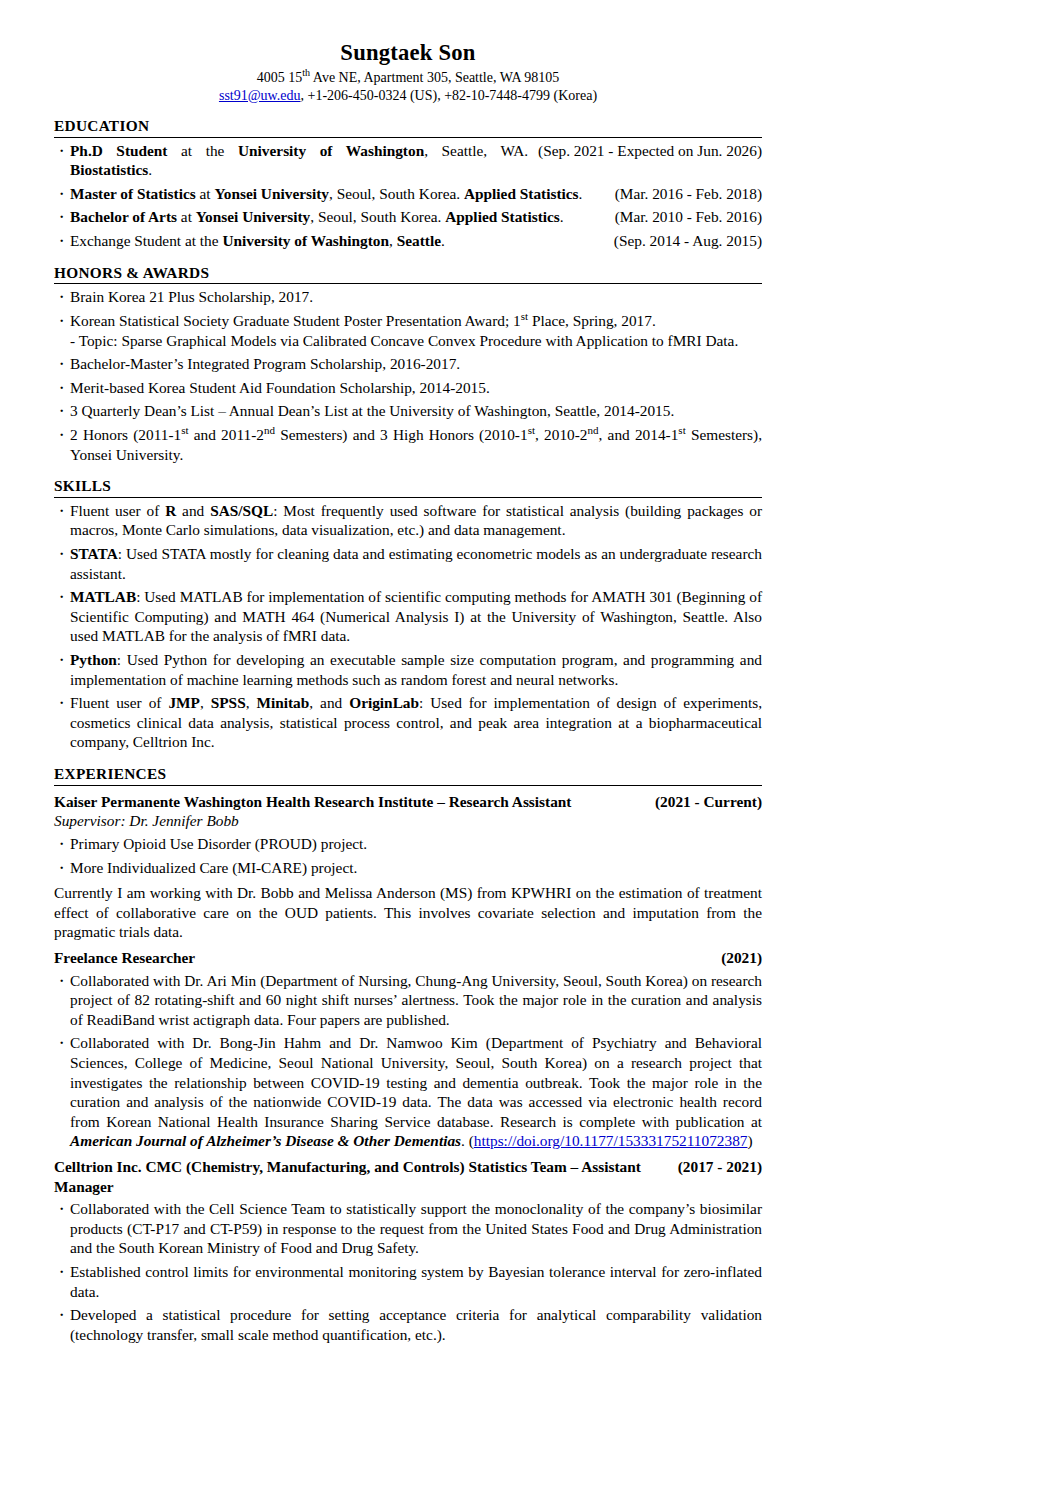Sungtaek Son
4005 15th Ave NE, Apartment 305, Seattle, WA 98105
sst91@uw.edu, +1-206-450-0324 (US), +82-10-7448-4799 (Korea)
Education
Ph.D Student at the University of Washington, Seattle, WA. Biostatistics. (Sep. 2021 - Expected on Jun. 2026)
Master of Statistics at Yonsei University, Seoul, South Korea. Applied Statistics. (Mar. 2016 - Feb. 2018)
Bachelor of Arts at Yonsei University, Seoul, South Korea. Applied Statistics. (Mar. 2010 - Feb. 2016)
Exchange Student at the University of Washington, Seattle. (Sep. 2014 - Aug. 2015)
Honors & Awards
Brain Korea 21 Plus Scholarship, 2017.
Korean Statistical Society Graduate Student Poster Presentation Award; 1st Place, Spring, 2017.
- Topic: Sparse Graphical Models via Calibrated Concave Convex Procedure with Application to fMRI Data.
Bachelor-Master’s Integrated Program Scholarship, 2016-2017.
Merit-based Korea Student Aid Foundation Scholarship, 2014-2015.
3 Quarterly Dean’s List – Annual Dean’s List at the University of Washington, Seattle, 2014-2015.
2 Honors (2011-1st and 2011-2nd Semesters) and 3 High Honors (2010-1st, 2010-2nd, and 2014-1st Semesters), Yonsei University.
Skills
Fluent user of R and SAS/SQL: Most frequently used software for statistical analysis (building packages or macros, Monte Carlo simulations, data visualization, etc.) and data management.
STATA: Used STATA mostly for cleaning data and estimating econometric models as an undergraduate research assistant.
MATLAB: Used MATLAB for implementation of scientific computing methods for AMATH 301 (Beginning of Scientific Computing) and MATH 464 (Numerical Analysis I) at the University of Washington, Seattle. Also used MATLAB for the analysis of fMRI data.
Python: Used Python for developing an executable sample size computation program, and programming and implementation of machine learning methods such as random forest and neural networks.
Fluent user of JMP, SPSS, Minitab, and OriginLab: Used for implementation of design of experiments, cosmetics clinical data analysis, statistical process control, and peak area integration at a biopharmaceutical company, Celltrion Inc.
Experiences
Kaiser Permanente Washington Health Research Institute – Research Assistant (2021 - Current)
Supervisor: Dr. Jennifer Bobb
Primary Opioid Use Disorder (PROUD) project.
More Individualized Care (MI-CARE) project.
Currently I am working with Dr. Bobb and Melissa Anderson (MS) from KPWHRI on the estimation of treatment effect of collaborative care on the OUD patients. This involves covariate selection and imputation from the pragmatic trials data.
Freelance Researcher (2021)
Collaborated with Dr. Ari Min (Department of Nursing, Chung-Ang University, Seoul, South Korea) on research project of 82 rotating-shift and 60 night shift nurses’ alertness. Took the major role in the curation and analysis of ReadiBand wrist actigraph data. Four papers are published.
Collaborated with Dr. Bong-Jin Hahm and Dr. Namwoo Kim (Department of Psychiatry and Behavioral Sciences, College of Medicine, Seoul National University, Seoul, South Korea) on a research project that investigates the relationship between COVID-19 testing and dementia outbreak. Took the major role in the curation and analysis of the nationwide COVID-19 data. The data was accessed via electronic health record from Korean National Health Insurance Sharing Service database. Research is complete with publication at American Journal of Alzheimer’s Disease & Other Dementias. (https://doi.org/10.1177/15333175211072387)
Celltrion Inc. CMC (Chemistry, Manufacturing, and Controls) Statistics Team – Assistant Manager (2017 - 2021)
Collaborated with the Cell Science Team to statistically support the monoclonality of the company’s biosimilar products (CT-P17 and CT-P59) in response to the request from the United States Food and Drug Administration and the South Korean Ministry of Food and Drug Safety.
Established control limits for environmental monitoring system by Bayesian tolerance interval for zero-inflated data.
Developed a statistical procedure for setting acceptance criteria for analytical comparability validation (technology transfer, small scale method quantification, etc.).